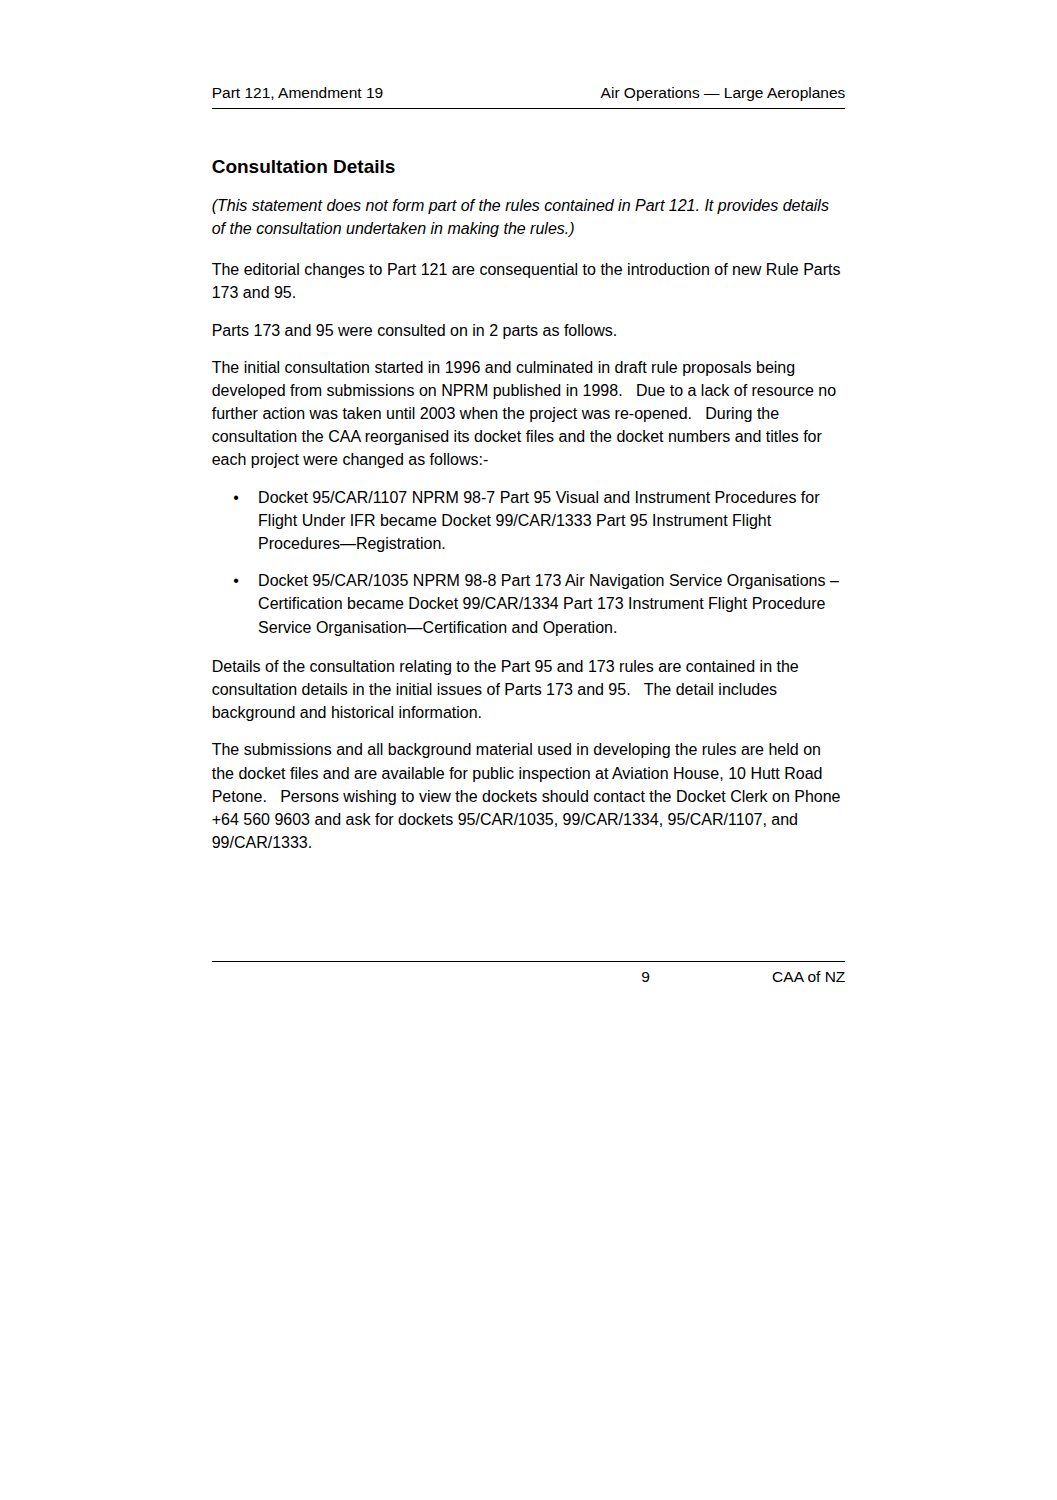Part 121, Amendment 19
Air Operations — Large Aeroplanes
Consultation Details
(This statement does not form part of the rules contained in Part 121. It provides details of the consultation undertaken in making the rules.)
The editorial changes to Part 121 are consequential to the introduction of new Rule Parts 173 and 95.
Parts 173 and 95 were consulted on in 2 parts as follows.
The initial consultation started in 1996 and culminated in draft rule proposals being developed from submissions on NPRM published in 1998. Due to a lack of resource no further action was taken until 2003 when the project was re-opened. During the consultation the CAA reorganised its docket files and the docket numbers and titles for each project were changed as follows:-
Docket 95/CAR/1107 NPRM 98-7 Part 95 Visual and Instrument Procedures for Flight Under IFR became Docket 99/CAR/1333 Part 95 Instrument Flight Procedures—Registration.
Docket 95/CAR/1035 NPRM 98-8 Part 173 Air Navigation Service Organisations – Certification became Docket 99/CAR/1334 Part 173 Instrument Flight Procedure Service Organisation—Certification and Operation.
Details of the consultation relating to the Part 95 and 173 rules are contained in the consultation details in the initial issues of Parts 173 and 95. The detail includes background and historical information.
The submissions and all background material used in developing the rules are held on the docket files and are available for public inspection at Aviation House, 10 Hutt Road Petone. Persons wishing to view the dockets should contact the Docket Clerk on Phone +64 560 9603 and ask for dockets 95/CAR/1035, 99/CAR/1334, 95/CAR/1107, and 99/CAR/1333.
9
CAA of NZ